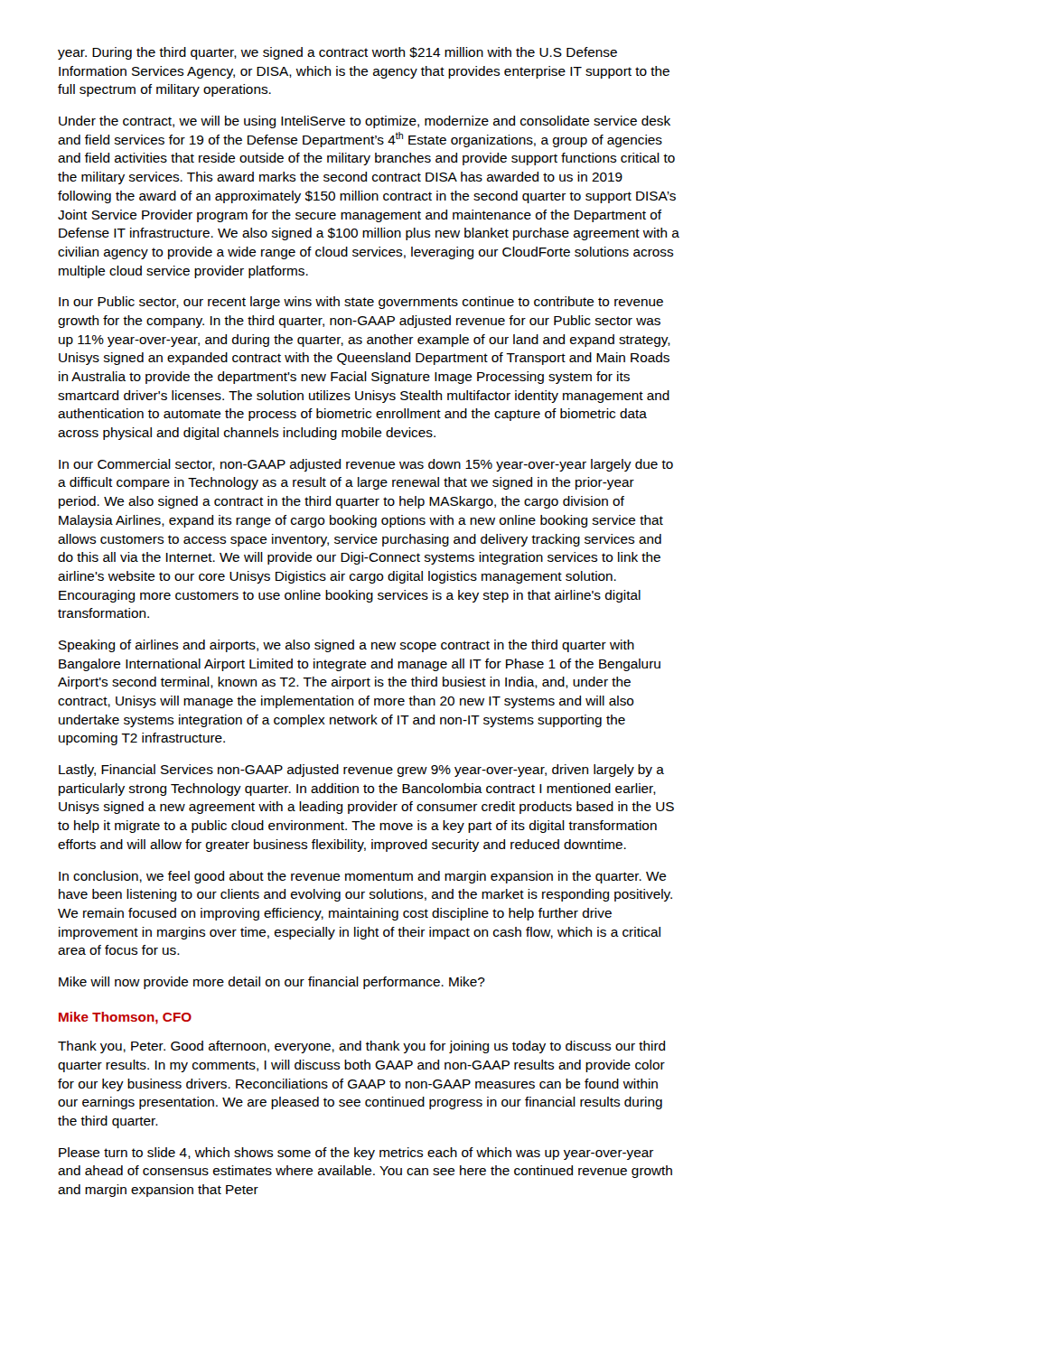year. During the third quarter, we signed a contract worth $214 million with the U.S Defense Information Services Agency, or DISA, which is the agency that provides enterprise IT support to the full spectrum of military operations.
Under the contract, we will be using InteliServe to optimize, modernize and consolidate service desk and field services for 19 of the Defense Department’s 4th Estate organizations, a group of agencies and field activities that reside outside of the military branches and provide support functions critical to the military services. This award marks the second contract DISA has awarded to us in 2019 following the award of an approximately $150 million contract in the second quarter to support DISA’s Joint Service Provider program for the secure management and maintenance of the Department of Defense IT infrastructure. We also signed a $100 million plus new blanket purchase agreement with a civilian agency to provide a wide range of cloud services, leveraging our CloudForte solutions across multiple cloud service provider platforms.
In our Public sector, our recent large wins with state governments continue to contribute to revenue growth for the company. In the third quarter, non-GAAP adjusted revenue for our Public sector was up 11% year-over-year, and during the quarter, as another example of our land and expand strategy, Unisys signed an expanded contract with the Queensland Department of Transport and Main Roads in Australia to provide the department's new Facial Signature Image Processing system for its smartcard driver's licenses. The solution utilizes Unisys Stealth multifactor identity management and authentication to automate the process of biometric enrollment and the capture of biometric data across physical and digital channels including mobile devices.
In our Commercial sector, non-GAAP adjusted revenue was down 15% year-over-year largely due to a difficult compare in Technology as a result of a large renewal that we signed in the prior-year period. We also signed a contract in the third quarter to help MASkargo, the cargo division of Malaysia Airlines, expand its range of cargo booking options with a new online booking service that allows customers to access space inventory, service purchasing and delivery tracking services and do this all via the Internet. We will provide our Digi-Connect systems integration services to link the airline's website to our core Unisys Digistics air cargo digital logistics management solution. Encouraging more customers to use online booking services is a key step in that airline's digital transformation.
Speaking of airlines and airports, we also signed a new scope contract in the third quarter with Bangalore International Airport Limited to integrate and manage all IT for Phase 1 of the Bengaluru Airport's second terminal, known as T2. The airport is the third busiest in India, and, under the contract, Unisys will manage the implementation of more than 20 new IT systems and will also undertake systems integration of a complex network of IT and non-IT systems supporting the upcoming T2 infrastructure.
Lastly, Financial Services non-GAAP adjusted revenue grew 9% year-over-year, driven largely by a particularly strong Technology quarter. In addition to the Bancolombia contract I mentioned earlier, Unisys signed a new agreement with a leading provider of consumer credit products based in the US to help it migrate to a public cloud environment. The move is a key part of its digital transformation efforts and will allow for greater business flexibility, improved security and reduced downtime.
In conclusion, we feel good about the revenue momentum and margin expansion in the quarter. We have been listening to our clients and evolving our solutions, and the market is responding positively. We remain focused on improving efficiency, maintaining cost discipline to help further drive improvement in margins over time, especially in light of their impact on cash flow, which is a critical area of focus for us.
Mike will now provide more detail on our financial performance. Mike?
Mike Thomson, CFO
Thank you, Peter. Good afternoon, everyone, and thank you for joining us today to discuss our third quarter results. In my comments, I will discuss both GAAP and non-GAAP results and provide color for our key business drivers. Reconciliations of GAAP to non-GAAP measures can be found within our earnings presentation. We are pleased to see continued progress in our financial results during the third quarter.
Please turn to slide 4, which shows some of the key metrics each of which was up year-over-year and ahead of consensus estimates where available. You can see here the continued revenue growth and margin expansion that Peter